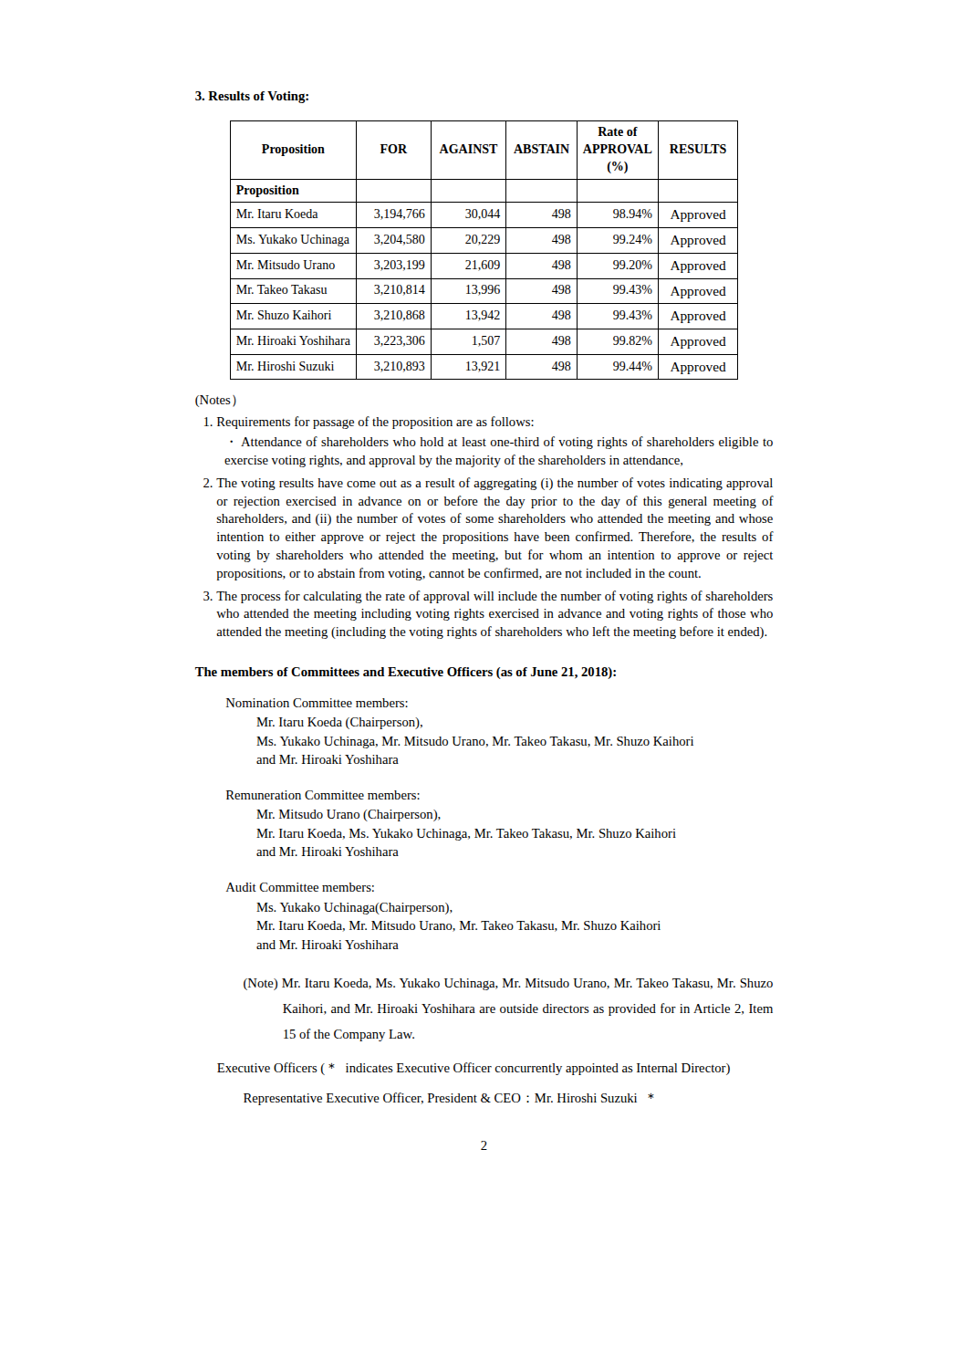3. Results of Voting:
| Proposition | FOR | AGAINST | ABSTAIN | Rate of APPROVAL (%) | RESULTS |
| --- | --- | --- | --- | --- | --- |
| Proposition | | | | | |
| Mr. Itaru Koeda | 3,194,766 | 30,044 | 498 | 98.94% | Approved |
| Ms. Yukako Uchinaga | 3,204,580 | 20,229 | 498 | 99.24% | Approved |
| Mr. Mitsudo Urano | 3,203,199 | 21,609 | 498 | 99.20% | Approved |
| Mr. Takeo Takasu | 3,210,814 | 13,996 | 498 | 99.43% | Approved |
| Mr. Shuzo Kaihori | 3,210,868 | 13,942 | 498 | 99.43% | Approved |
| Mr. Hiroaki Yoshihara | 3,223,306 | 1,507 | 498 | 99.82% | Approved |
| Mr. Hiroshi Suzuki | 3,210,893 | 13,921 | 498 | 99.44% | Approved |
(Notes）
Requirements for passage of the proposition are as follows:
Attendance of shareholders who hold at least one-third of voting rights of shareholders eligible to exercise voting rights, and approval by the majority of the shareholders in attendance,
The voting results have come out as a result of aggregating (i) the number of votes indicating approval or rejection exercised in advance on or before the day prior to the day of this general meeting of shareholders, and (ii) the number of votes of some shareholders who attended the meeting and whose intention to either approve or reject the propositions have been confirmed. Therefore, the results of voting by shareholders who attended the meeting, but for whom an intention to approve or reject propositions, or to abstain from voting, cannot be confirmed, are not included in the count.
The process for calculating the rate of approval will include the number of voting rights of shareholders who attended the meeting including voting rights exercised in advance and voting rights of those who attended the meeting (including the voting rights of shareholders who left the meeting before it ended).
The members of Committees and Executive Officers (as of June 21, 2018):
Nomination Committee members:
Mr. Itaru Koeda (Chairperson),
Ms. Yukako Uchinaga, Mr. Mitsudo Urano, Mr. Takeo Takasu, Mr. Shuzo Kaihori
and Mr. Hiroaki Yoshihara
Remuneration Committee members:
Mr. Mitsudo Urano (Chairperson),
Mr. Itaru Koeda, Ms. Yukako Uchinaga, Mr. Takeo Takasu, Mr. Shuzo Kaihori
and Mr. Hiroaki Yoshihara
Audit Committee members:
Ms. Yukako Uchinaga(Chairperson),
Mr. Itaru Koeda, Mr. Mitsudo Urano, Mr. Takeo Takasu, Mr. Shuzo Kaihori
and Mr. Hiroaki Yoshihara
(Note) Mr. Itaru Koeda, Ms. Yukako Uchinaga, Mr. Mitsudo Urano, Mr. Takeo Takasu, Mr. Shuzo Kaihori, and Mr. Hiroaki Yoshihara are outside directors as provided for in Article 2, Item 15 of the Company Law.
Executive Officers (＊ indicates Executive Officer concurrently appointed as Internal Director)
Representative Executive Officer, President & CEO：Mr. Hiroshi Suzuki ＊
2